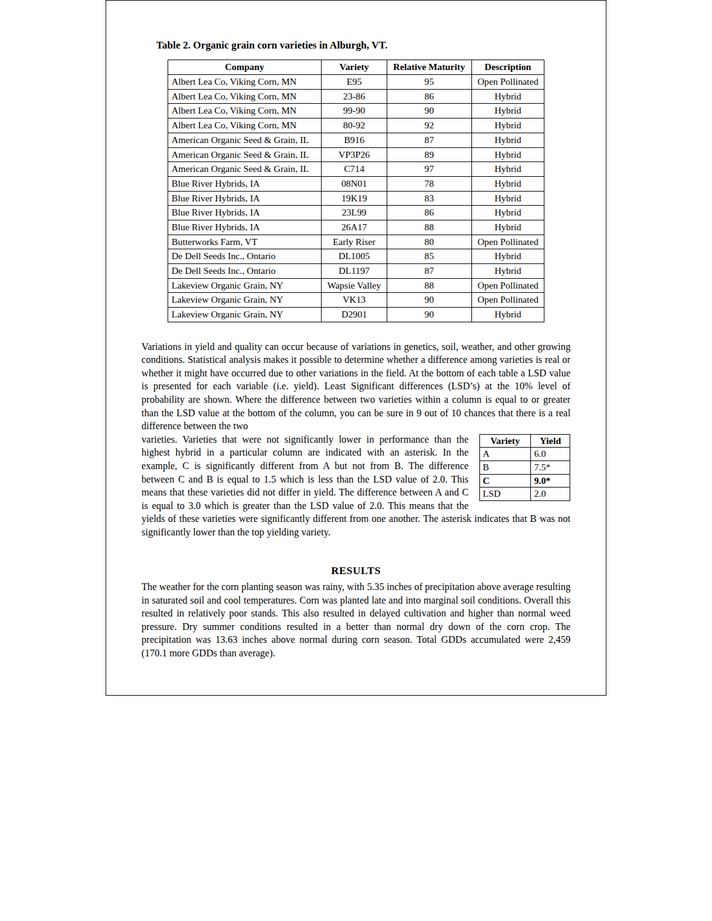Table 2. Organic grain corn varieties in Alburgh, VT.
| Company | Variety | Relative Maturity | Description |
| --- | --- | --- | --- |
| Albert Lea Co, Viking Corn, MN | E95 | 95 | Open Pollinated |
| Albert Lea Co, Viking Corn, MN | 23-86 | 86 | Hybrid |
| Albert Lea Co, Viking Corn, MN | 99-90 | 90 | Hybrid |
| Albert Lea Co, Viking Corn, MN | 80-92 | 92 | Hybrid |
| American Organic Seed & Grain, IL | B916 | 87 | Hybrid |
| American Organic Seed & Grain, IL | VP3P26 | 89 | Hybrid |
| American Organic Seed & Grain, IL | C714 | 97 | Hybrid |
| Blue River Hybrids, IA | 08N01 | 78 | Hybrid |
| Blue River Hybrids, IA | 19K19 | 83 | Hybrid |
| Blue River Hybrids, IA | 23L99 | 86 | Hybrid |
| Blue River Hybrids, IA | 26A17 | 88 | Hybrid |
| Butterworks Farm, VT | Early Riser | 80 | Open Pollinated |
| De Dell Seeds Inc., Ontario | DL1005 | 85 | Hybrid |
| De Dell Seeds Inc., Ontario | DL1197 | 87 | Hybrid |
| Lakeview Organic Grain, NY | Wapsie Valley | 88 | Open Pollinated |
| Lakeview Organic Grain, NY | VK13 | 90 | Open Pollinated |
| Lakeview Organic Grain, NY | D2901 | 90 | Hybrid |
Variations in yield and quality can occur because of variations in genetics, soil, weather, and other growing conditions. Statistical analysis makes it possible to determine whether a difference among varieties is real or whether it might have occurred due to other variations in the field. At the bottom of each table a LSD value is presented for each variable (i.e. yield). Least Significant differences (LSD’s) at the 10% level of probability are shown. Where the difference between two varieties within a column is equal to or greater than the LSD value at the bottom of the column, you can be sure in 9 out of 10 chances that there is a real difference between the two
| Variety | Yield |
| --- | --- |
| A | 6.0 |
| B | 7.5* |
| C | 9.0* |
| LSD | 2.0 |
varieties. Varieties that were not significantly lower in performance than the highest hybrid in a particular column are indicated with an asterisk. In the example, C is significantly different from A but not from B. The difference between C and B is equal to 1.5 which is less than the LSD value of 2.0. This means that these varieties did not differ in yield. The difference between A and C is equal to 3.0 which is greater than the LSD value of 2.0. This means that the yields of these varieties were significantly different from one another. The asterisk indicates that B was not significantly lower than the top yielding variety.
RESULTS
The weather for the corn planting season was rainy, with 5.35 inches of precipitation above average resulting in saturated soil and cool temperatures. Corn was planted late and into marginal soil conditions. Overall this resulted in relatively poor stands. This also resulted in delayed cultivation and higher than normal weed pressure. Dry summer conditions resulted in a better than normal dry down of the corn crop. The precipitation was 13.63 inches above normal during corn season. Total GDDs accumulated were 2,459 (170.1 more GDDs than average).